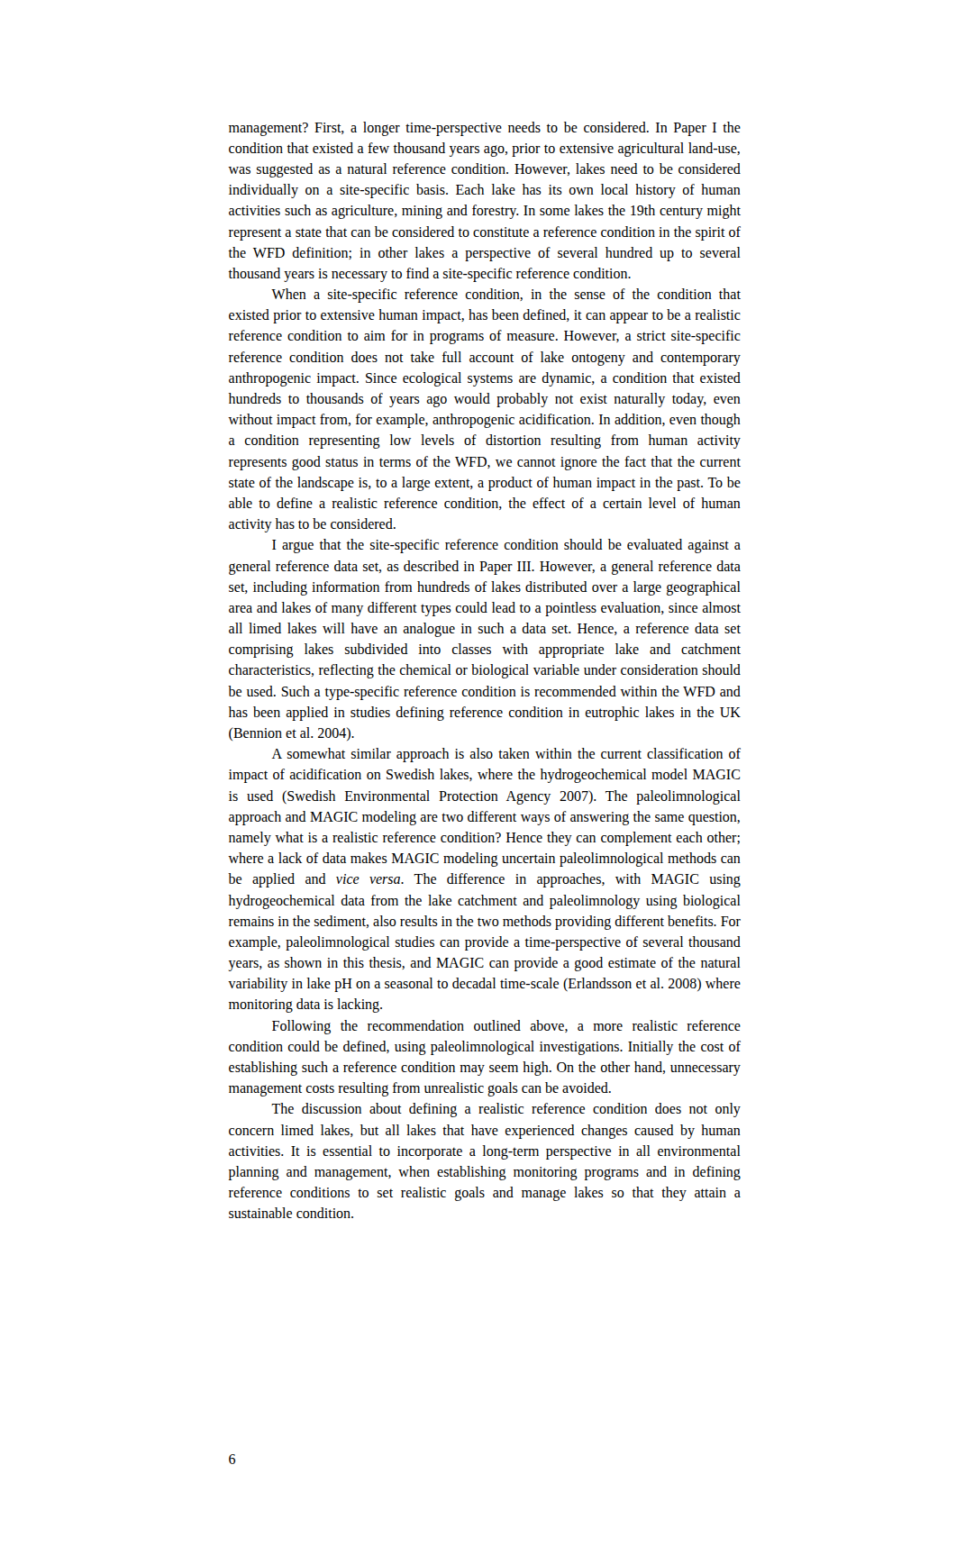management? First, a longer time-perspective needs to be considered. In Paper I the condition that existed a few thousand years ago, prior to extensive agricultural land-use, was suggested as a natural reference condition. However, lakes need to be considered individually on a site-specific basis. Each lake has its own local history of human activities such as agriculture, mining and forestry. In some lakes the 19th century might represent a state that can be considered to constitute a reference condition in the spirit of the WFD definition; in other lakes a perspective of several hundred up to several thousand years is necessary to find a site-specific reference condition.
When a site-specific reference condition, in the sense of the condition that existed prior to extensive human impact, has been defined, it can appear to be a realistic reference condition to aim for in programs of measure. However, a strict site-specific reference condition does not take full account of lake ontogeny and contemporary anthropogenic impact. Since ecological systems are dynamic, a condition that existed hundreds to thousands of years ago would probably not exist naturally today, even without impact from, for example, anthropogenic acidification. In addition, even though a condition representing low levels of distortion resulting from human activity represents good status in terms of the WFD, we cannot ignore the fact that the current state of the landscape is, to a large extent, a product of human impact in the past. To be able to define a realistic reference condition, the effect of a certain level of human activity has to be considered.
I argue that the site-specific reference condition should be evaluated against a general reference data set, as described in Paper III. However, a general reference data set, including information from hundreds of lakes distributed over a large geographical area and lakes of many different types could lead to a pointless evaluation, since almost all limed lakes will have an analogue in such a data set. Hence, a reference data set comprising lakes subdivided into classes with appropriate lake and catchment characteristics, reflecting the chemical or biological variable under consideration should be used. Such a type-specific reference condition is recommended within the WFD and has been applied in studies defining reference condition in eutrophic lakes in the UK (Bennion et al. 2004).
A somewhat similar approach is also taken within the current classification of impact of acidification on Swedish lakes, where the hydrogeochemical model MAGIC is used (Swedish Environmental Protection Agency 2007). The paleolimnological approach and MAGIC modeling are two different ways of answering the same question, namely what is a realistic reference condition? Hence they can complement each other; where a lack of data makes MAGIC modeling uncertain paleolimnological methods can be applied and vice versa. The difference in approaches, with MAGIC using hydrogeochemical data from the lake catchment and paleolimnology using biological remains in the sediment, also results in the two methods providing different benefits. For example, paleolimnological studies can provide a time-perspective of several thousand years, as shown in this thesis, and MAGIC can provide a good estimate of the natural variability in lake pH on a seasonal to decadal time-scale (Erlandsson et al. 2008) where monitoring data is lacking.
Following the recommendation outlined above, a more realistic reference condition could be defined, using paleolimnological investigations. Initially the cost of establishing such a reference condition may seem high. On the other hand, unnecessary management costs resulting from unrealistic goals can be avoided.
The discussion about defining a realistic reference condition does not only concern limed lakes, but all lakes that have experienced changes caused by human activities. It is essential to incorporate a long-term perspective in all environmental planning and management, when establishing monitoring programs and in defining reference conditions to set realistic goals and manage lakes so that they attain a sustainable condition.
6